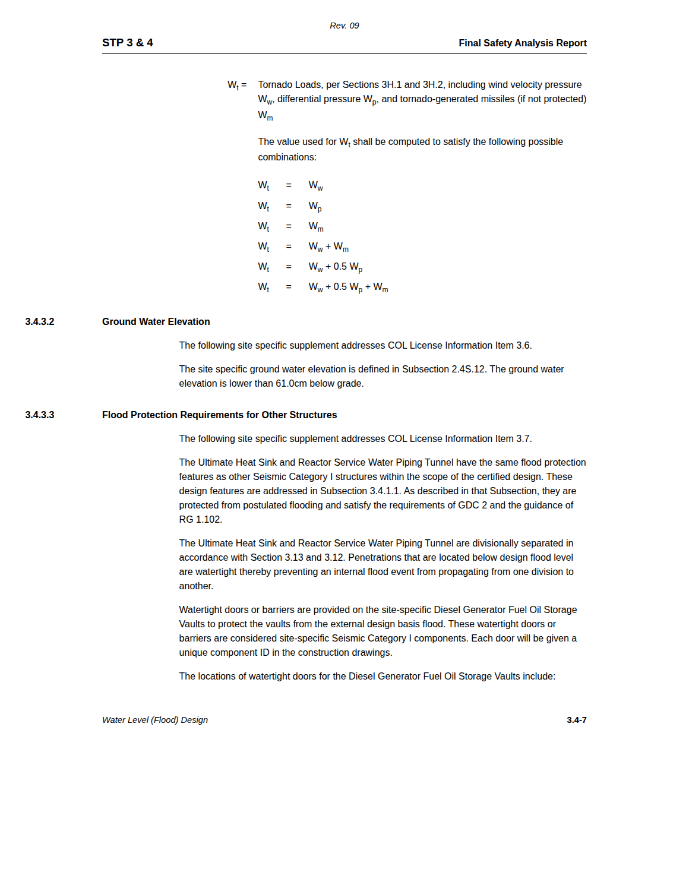Rev. 09
STP 3 & 4
Final Safety Analysis Report
Wt =
Tornado Loads, per Sections 3H.1 and 3H.2, including wind velocity pressure Ww, differential pressure Wp, and tornado-generated missiles (if not protected) Wm
The value used for Wt shall be computed to satisfy the following possible combinations:
| W t | = | W w |
| W t | = | W p |
| W t | = | W m |
| W t | = | W w + W m |
| W t | = | W w + 0.5 W p |
| W t | = | W w + 0.5 W p + W m |
3.4.3.2 Ground Water Elevation
The following site specific supplement addresses COL License Information Item 3.6.
The site specific ground water elevation is defined in Subsection 2.4S.12. The ground water elevation is lower than 61.0cm below grade.
3.4.3.3 Flood Protection Requirements for Other Structures
The following site specific supplement addresses COL License Information Item 3.7.
The Ultimate Heat Sink and Reactor Service Water Piping Tunnel have the same flood protection features as other Seismic Category I structures within the scope of the certified design. These design features are addressed in Subsection 3.4.1.1. As described in that Subsection, they are protected from postulated flooding and satisfy the requirements of GDC 2 and the guidance of RG 1.102.
The Ultimate Heat Sink and Reactor Service Water Piping Tunnel are divisionally separated in accordance with Section 3.13 and 3.12. Penetrations that are located below design flood level are watertight thereby preventing an internal flood event from propagating from one division to another.
Watertight doors or barriers are provided on the site-specific Diesel Generator Fuel Oil Storage Vaults to protect the vaults from the external design basis flood. These watertight doors or barriers are considered site-specific Seismic Category I components. Each door will be given a unique component ID in the construction drawings.
The locations of watertight doors for the Diesel Generator Fuel Oil Storage Vaults include:
Water Level (Flood) Design
3.4-7